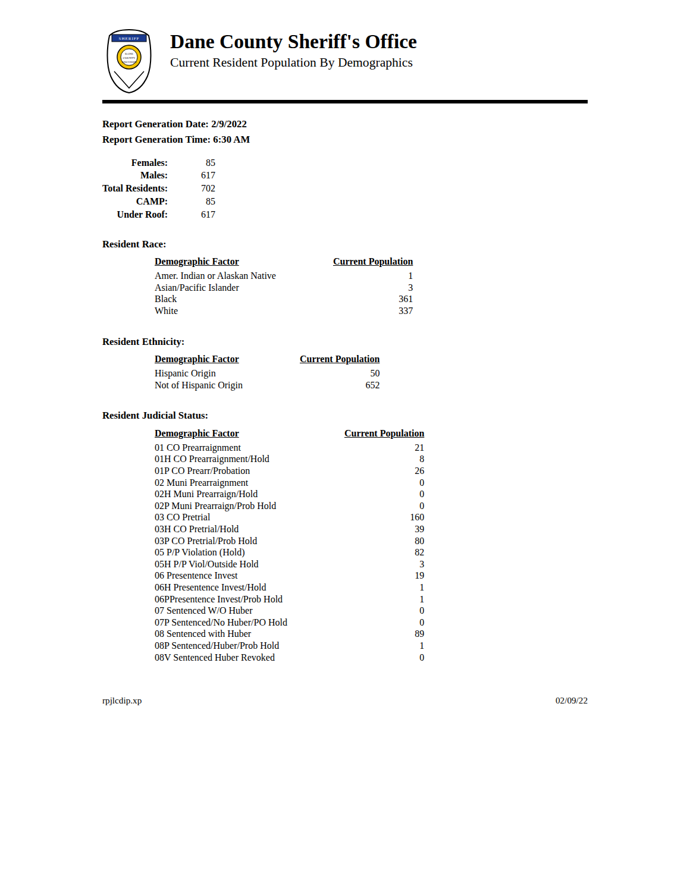SHERIFF DANE COUNTY WISCONSIN
Dane County Sheriff's Office
Current Resident Population By Demographics
Report Generation Date: 2/9/2022
Report Generation Time: 6:30 AM
| Females: | 85 |
| Males: | 617 |
| Total Residents: | 702 |
| CAMP: | 85 |
| Under Roof: | 617 |
Resident Race:
| Demographic Factor | Current Population |
| --- | --- |
| Amer. Indian or Alaskan Native | 1 |
| Asian/Pacific Islander | 3 |
| Black | 361 |
| White | 337 |
Resident Ethnicity:
| Demographic Factor | Current Population |
| --- | --- |
| Hispanic Origin | 50 |
| Not of Hispanic Origin | 652 |
Resident Judicial Status:
| Demographic Factor | Current Population |
| --- | --- |
| 01 CO Prearraignment | 21 |
| 01H CO Prearraignment/Hold | 8 |
| 01P CO Prearr/Probation | 26 |
| 02 Muni Prearraignment | 0 |
| 02H Muni Prearraign/Hold | 0 |
| 02P Muni Prearraign/Prob Hold | 0 |
| 03 CO Pretrial | 160 |
| 03H CO Pretrial/Hold | 39 |
| 03P CO Pretrial/Prob Hold | 80 |
| 05 P/P Violation (Hold) | 82 |
| 05H P/P Viol/Outside Hold | 3 |
| 06 Presentence Invest | 19 |
| 06H Presentence Invest/Hold | 1 |
| 06PPresentence Invest/Prob Hold | 1 |
| 07 Sentenced W/O Huber | 0 |
| 07P Sentenced/No Huber/PO Hold | 0 |
| 08 Sentenced with Huber | 89 |
| 08P Sentenced/Huber/Prob Hold | 1 |
| 08V Sentenced Huber Revoked | 0 |
rpjlcdip.xp 02/09/22